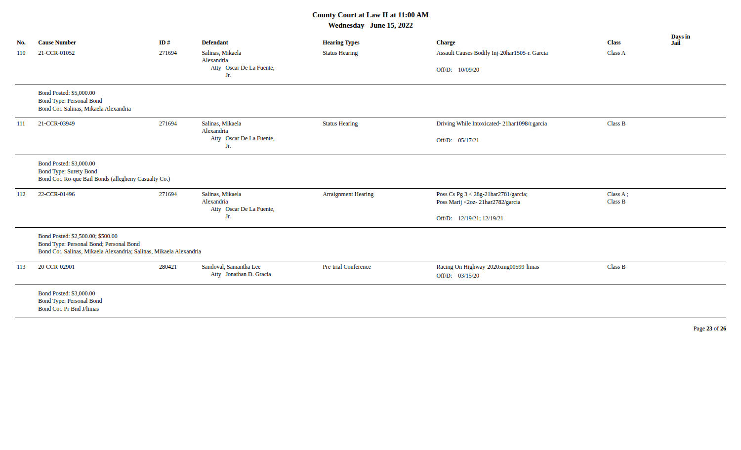County Court at Law II at 11:00 AM
Wednesday June 15, 2022
| No. | Cause Number | ID # | Defendant | Hearing Types | Charge | Class | Days in Jail |
| --- | --- | --- | --- | --- | --- | --- | --- |
| 110 | 21-CCR-01052 | 271694 | Salinas, Mikaela Alexandria Atty Oscar De La Fuente, Jr. | Status Hearing | Assault Causes Bodily Inj-20har1505-r. Garcia Off/D: 10/09/20 | Class A | |
| | Bond Posted: $5,000.00 Bond Type: Personal Bond Bond Co:. Salinas, Mikaela Alexandria |
| 111 | 21-CCR-03949 | 271694 | Salinas, Mikaela Alexandria Atty Oscar De La Fuente, Jr. | Status Hearing | Driving While Intoxicated- 21har1098/r.garcia Off/D: 05/17/21 | Class B | |
| | Bond Posted: $3,000.00 Bond Type: Surety Bond Bond Co:. Ro-que Bail Bonds (allegheny Casualty Co.) |
| 112 | 22-CCR-01496 | 271694 | Salinas, Mikaela Alexandria Atty Oscar De La Fuente, Jr. | Arraignment Hearing | Poss Cs Pg 3 < 28g-21har2781/garcia; Poss Marij <2oz- 21har2782/garcia Off/D: 12/19/21; 12/19/21 | Class A ; Class B | |
| | Bond Posted: $2,500.00; $500.00 Bond Type: Personal Bond; Personal Bond Bond Co:. Salinas, Mikaela Alexandria; Salinas, Mikaela Alexandria |
| 113 | 20-CCR-02901 | 280421 | Sandoval, Samantha Lee Atty Jonathan D. Gracia | Pre-trial Conference | Racing On Highway-2020xmg00599-limas Off/D: 03/15/20 | Class B | |
| | Bond Posted: $3,000.00 Bond Type: Personal Bond Bond Co:. Pr Bnd J/limas |
Page 23 of 26